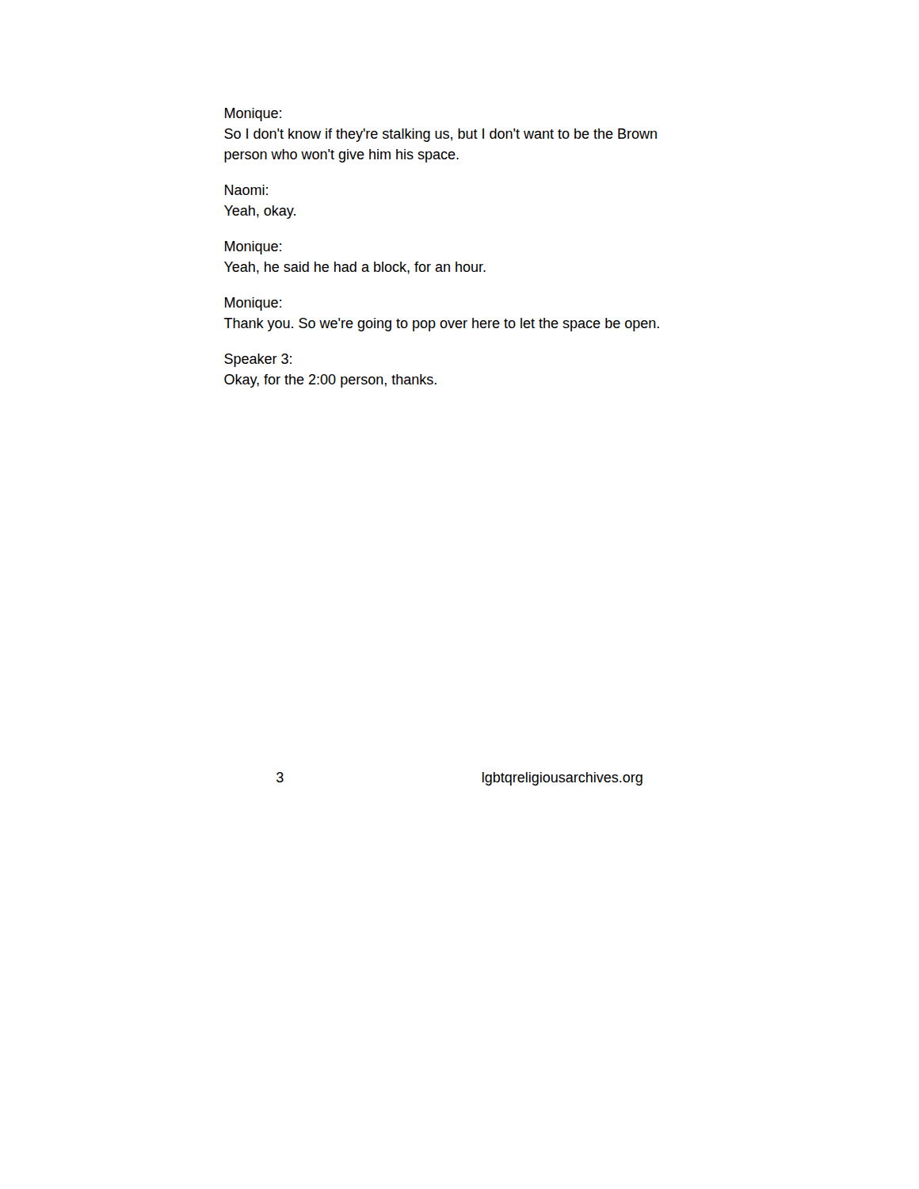Monique:
So I don't know if they're stalking us, but I don't want to be the Brown person who won't give him his space.
Naomi:
Yeah, okay.
Monique:
Yeah, he said he had a block, for an hour.
Monique:
Thank you. So we're going to pop over here to let the space be open.
Speaker 3:
Okay, for the 2:00 person, thanks.
3 lgbtqreligiousarchives.org